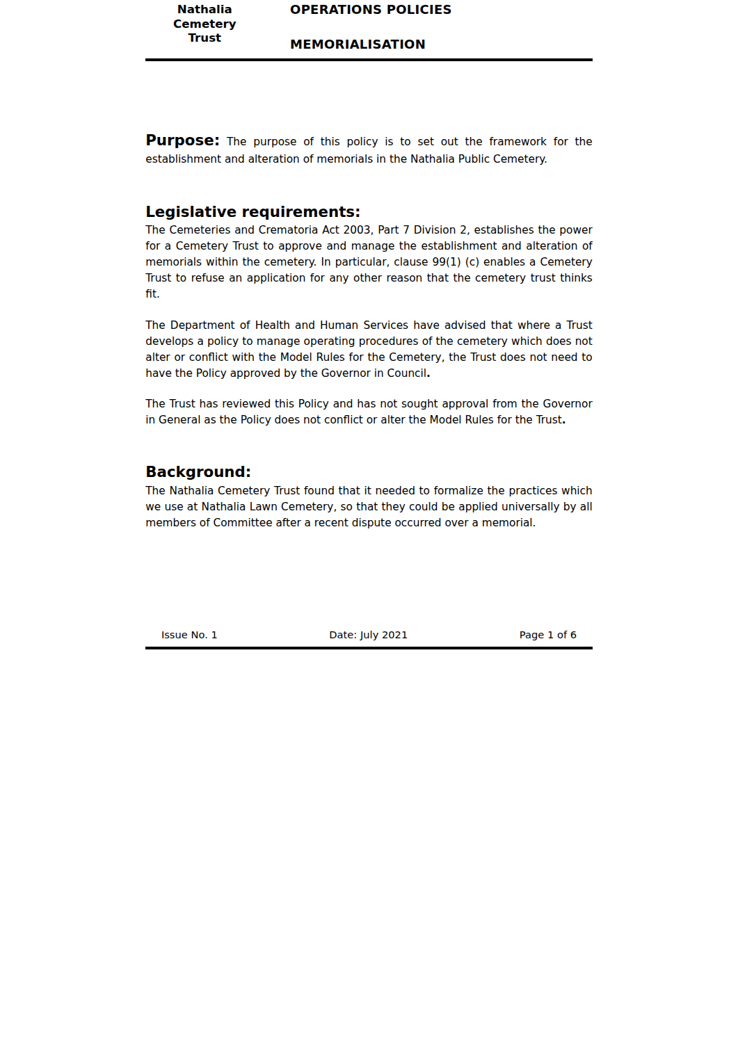Nathalia
Cemetery
Trust
OPERATIONS POLICIES
MEMORIALISATION
Purpose: The purpose of this policy is to set out the framework for the establishment and alteration of memorials in the Nathalia Public Cemetery.
Legislative requirements:
The Cemeteries and Crematoria Act 2003, Part 7 Division 2, establishes the power for a Cemetery Trust to approve and manage the establishment and alteration of memorials within the cemetery. In particular, clause 99(1) (c) enables a Cemetery Trust to refuse an application for any other reason that the cemetery trust thinks fit.
The Department of Health and Human Services have advised that where a Trust develops a policy to manage operating procedures of the cemetery which does not alter or conflict with the Model Rules for the Cemetery, the Trust does not need to have the Policy approved by the Governor in Council.
The Trust has reviewed this Policy and has not sought approval from the Governor in General as the Policy does not conflict or alter the Model Rules for the Trust.
Background:
The Nathalia Cemetery Trust found that it needed to formalize the practices which we use at Nathalia Lawn Cemetery, so that they could be applied universally by all members of Committee after a recent dispute occurred over a memorial.
Issue No. 1 Date: July 2021 Page 1 of 6